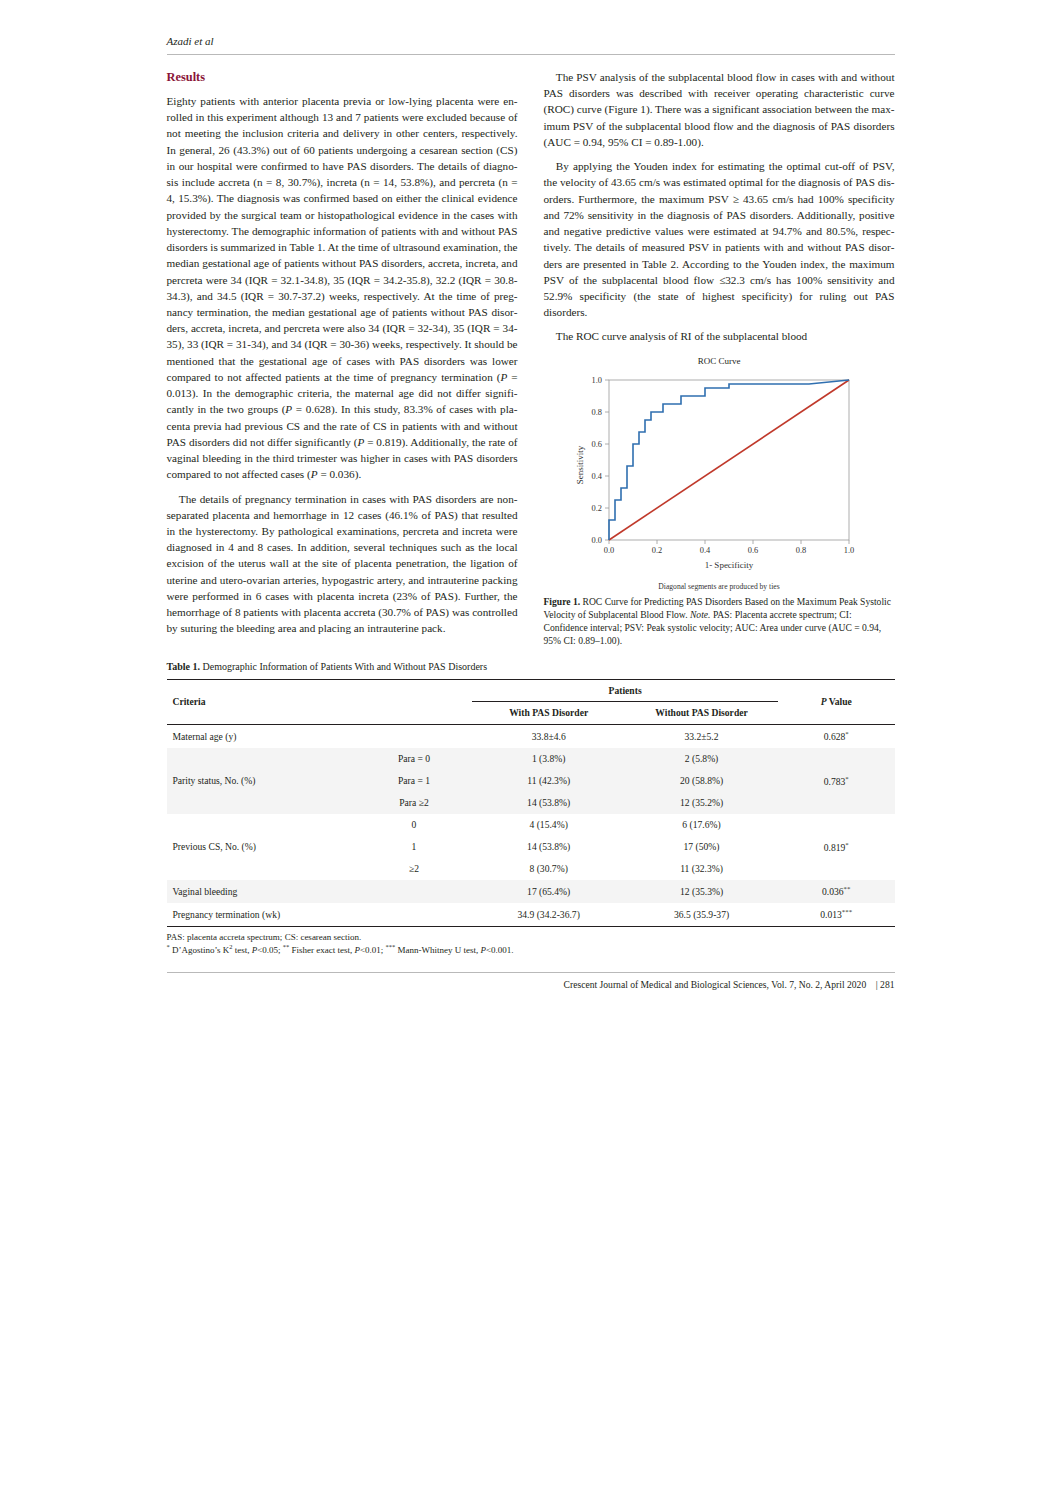Azadi et al
Results
Eighty patients with anterior placenta previa or low-lying placenta were enrolled in this experiment although 13 and 7 patients were excluded because of not meeting the inclusion criteria and delivery in other centers, respectively. In general, 26 (43.3%) out of 60 patients undergoing a cesarean section (CS) in our hospital were confirmed to have PAS disorders. The details of diagnosis include accreta (n = 8, 30.7%), increta (n = 14, 53.8%), and percreta (n = 4, 15.3%). The diagnosis was confirmed based on either the clinical evidence provided by the surgical team or histopathological evidence in the cases with hysterectomy. The demographic information of patients with and without PAS disorders is summarized in Table 1. At the time of ultrasound examination, the median gestational age of patients without PAS disorders, accreta, increta, and percreta were 34 (IQR = 32.1-34.8), 35 (IQR = 34.2-35.8), 32.2 (IQR = 30.8-34.3), and 34.5 (IQR = 30.7-37.2) weeks, respectively. At the time of pregnancy termination, the median gestational age of patients without PAS disorders, accreta, increta, and percreta were also 34 (IQR = 32-34), 35 (IQR = 34-35), 33 (IQR = 31-34), and 34 (IQR = 30-36) weeks, respectively. It should be mentioned that the gestational age of cases with PAS disorders was lower compared to not affected patients at the time of pregnancy termination (P = 0.013). In the demographic criteria, the maternal age did not differ significantly in the two groups (P = 0.628). In this study, 83.3% of cases with placenta previa had previous CS and the rate of CS in patients with and without PAS disorders did not differ significantly (P = 0.819). Additionally, the rate of vaginal bleeding in the third trimester was higher in cases with PAS disorders compared to not affected cases (P = 0.036).
The details of pregnancy termination in cases with PAS disorders are non-separated placenta and hemorrhage in 12 cases (46.1% of PAS) that resulted in the hysterectomy. By pathological examinations, percreta and increta were diagnosed in 4 and 8 cases. In addition, several techniques such as the local excision of the uterus wall at the site of placenta penetration, the ligation of uterine and utero-ovarian arteries, hypogastric artery, and intrauterine packing were performed in 6 cases with placenta increta (23% of PAS). Further, the hemorrhage of 8 patients with placenta accreta (30.7% of PAS) was controlled by suturing the bleeding area and placing an intrauterine pack.
The PSV analysis of the subplacental blood flow in cases with and without PAS disorders was described with receiver operating characteristic curve (ROC) curve (Figure 1). There was a significant association between the maximum PSV of the subplacental blood flow and the diagnosis of PAS disorders (AUC = 0.94, 95% CI = 0.89-1.00).
By applying the Youden index for estimating the optimal cut-off of PSV, the velocity of 43.65 cm/s was estimated optimal for the diagnosis of PAS disorders. Furthermore, the maximum PSV ≥ 43.65 cm/s had 100% specificity and 72% sensitivity in the diagnosis of PAS disorders. Additionally, positive and negative predictive values were estimated at 94.7% and 80.5%, respectively. The details of measured PSV in patients with and without PAS disorders are presented in Table 2. According to the Youden index, the maximum PSV of the subplacental blood flow ≤32.3 cm/s has 100% sensitivity and 52.9% specificity (the state of highest specificity) for ruling out PAS disorders.
The ROC curve analysis of RI of the subplacental blood
ROC Curve
0.0 0.2 0.4 0.6 0.8 1.0 0.0 0.2 0.4 0.6 0.8 1.0 Sensitivity 1- Specificity
Diagonal segments are produced by ties
Figure 1. ROC Curve for Predicting PAS Disorders Based on the Maximum Peak Systolic Velocity of Subplacental Blood Flow. Note. PAS: Placenta accrete spectrum; CI: Confidence interval; PSV: Peak systolic velocity; AUC: Area under curve (AUC = 0.94, 95% CI: 0.89–1.00).
Table 1. Demographic Information of Patients With and Without PAS Disorders
| Criteria | | Patients | P Value |
| --- | --- | --- | --- |
| With PAS Disorder | Without PAS Disorder |
| Maternal age (y) | | 33.8±4.6 | 33.2±5.2 | 0.628 * |
| Parity status, No. (%) | Para = 0 | 1 (3.8%) | 2 (5.8%) | 0.783 * |
| Para = 1 | 11 (42.3%) | 20 (58.8%) |
| Para ≥2 | 14 (53.8%) | 12 (35.2%) |
| Previous CS, No. (%) | 0 | 4 (15.4%) | 6 (17.6%) | 0.819 * |
| 1 | 14 (53.8%) | 17 (50%) |
| ≥2 | 8 (30.7%) | 11 (32.3%) |
| Vaginal bleeding | | 17 (65.4%) | 12 (35.3%) | 0.036 ** |
| Pregnancy termination (wk) | | 34.9 (34.2-36.7) | 36.5 (35.9-37) | 0.013 *** |
PAS: placenta accreta spectrum; CS: cesarean section.
* D’Agostino’s K2 test, P<0.05; ** Fisher exact test, P<0.01; *** Mann-Whitney U test, P<0.001.
Crescent Journal of Medical and Biological Sciences, Vol. 7, No. 2, April 2020 | 281